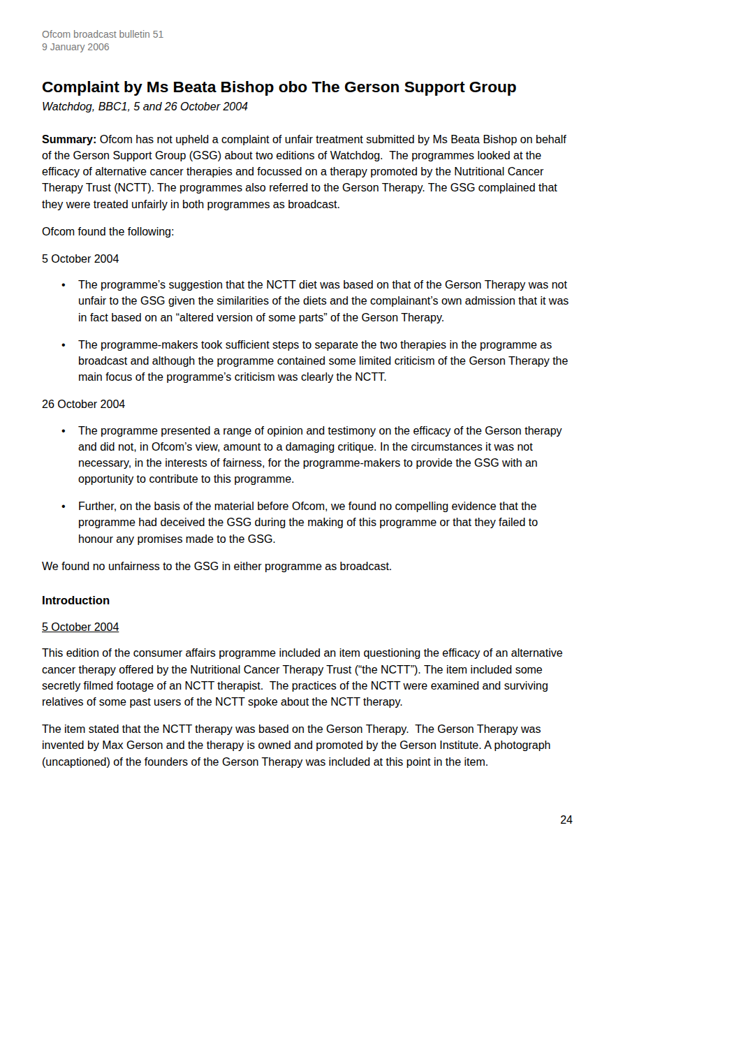Ofcom broadcast bulletin 51
9 January 2006
Complaint by Ms Beata Bishop obo The Gerson Support Group
Watchdog, BBC1, 5 and 26 October 2004
Summary: Ofcom has not upheld a complaint of unfair treatment submitted by Ms Beata Bishop on behalf of the Gerson Support Group (GSG) about two editions of Watchdog. The programmes looked at the efficacy of alternative cancer therapies and focussed on a therapy promoted by the Nutritional Cancer Therapy Trust (NCTT). The programmes also referred to the Gerson Therapy. The GSG complained that they were treated unfairly in both programmes as broadcast.
Ofcom found the following:
5 October 2004
The programme’s suggestion that the NCTT diet was based on that of the Gerson Therapy was not unfair to the GSG given the similarities of the diets and the complainant’s own admission that it was in fact based on an “altered version of some parts” of the Gerson Therapy.
The programme-makers took sufficient steps to separate the two therapies in the programme as broadcast and although the programme contained some limited criticism of the Gerson Therapy the main focus of the programme’s criticism was clearly the NCTT.
26 October 2004
The programme presented a range of opinion and testimony on the efficacy of the Gerson therapy and did not, in Ofcom’s view, amount to a damaging critique. In the circumstances it was not necessary, in the interests of fairness, for the programme-makers to provide the GSG with an opportunity to contribute to this programme.
Further, on the basis of the material before Ofcom, we found no compelling evidence that the programme had deceived the GSG during the making of this programme or that they failed to honour any promises made to the GSG.
We found no unfairness to the GSG in either programme as broadcast.
Introduction
5 October 2004
This edition of the consumer affairs programme included an item questioning the efficacy of an alternative cancer therapy offered by the Nutritional Cancer Therapy Trust (“the NCTT”). The item included some secretly filmed footage of an NCTT therapist. The practices of the NCTT were examined and surviving relatives of some past users of the NCTT spoke about the NCTT therapy.
The item stated that the NCTT therapy was based on the Gerson Therapy. The Gerson Therapy was invented by Max Gerson and the therapy is owned and promoted by the Gerson Institute. A photograph (uncaptioned) of the founders of the Gerson Therapy was included at this point in the item.
24